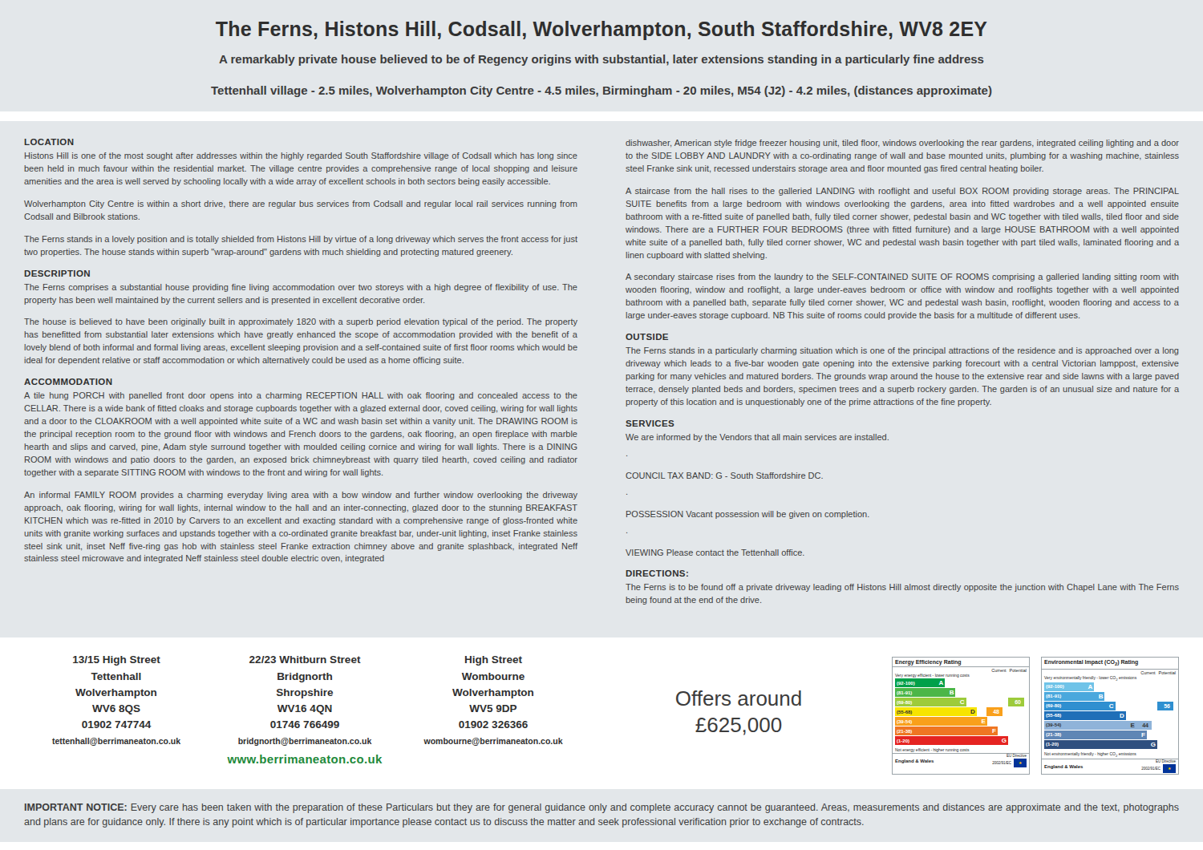The Ferns, Histons Hill, Codsall, Wolverhampton, South Staffordshire, WV8 2EY
A remarkably private house believed to be of Regency origins with substantial, later extensions standing in a particularly fine address
Tettenhall village - 2.5 miles, Wolverhampton City Centre - 4.5 miles, Birmingham - 20 miles, M54 (J2) - 4.2 miles, (distances approximate)
LOCATION
Histons Hill is one of the most sought after addresses within the highly regarded South Staffordshire village of Codsall which has long since been held in much favour within the residential market. The village centre provides a comprehensive range of local shopping and leisure amenities and the area is well served by schooling locally with a wide array of excellent schools in both sectors being easily accessible.
Wolverhampton City Centre is within a short drive, there are regular bus services from Codsall and regular local rail services running from Codsall and Bilbrook stations.
The Ferns stands in a lovely position and is totally shielded from Histons Hill by virtue of a long driveway which serves the front access for just two properties. The house stands within superb "wrap-around" gardens with much shielding and protecting matured greenery.
DESCRIPTION
The Ferns comprises a substantial house providing fine living accommodation over two storeys with a high degree of flexibility of use. The property has been well maintained by the current sellers and is presented in excellent decorative order.
The house is believed to have been originally built in approximately 1820 with a superb period elevation typical of the period. The property has benefitted from substantial later extensions which have greatly enhanced the scope of accommodation provided with the benefit of a lovely blend of both informal and formal living areas, excellent sleeping provision and a self-contained suite of first floor rooms which would be ideal for dependent relative or staff accommodation or which alternatively could be used as a home officing suite.
ACCOMMODATION
A tile hung PORCH with panelled front door opens into a charming RECEPTION HALL with oak flooring and concealed access to the CELLAR. There is a wide bank of fitted cloaks and storage cupboards together with a glazed external door, coved ceiling, wiring for wall lights and a door to the CLOAKROOM with a well appointed white suite of a WC and wash basin set within a vanity unit. The DRAWING ROOM is the principal reception room to the ground floor with windows and French doors to the gardens, oak flooring, an open fireplace with marble hearth and slips and carved, pine, Adam style surround together with moulded ceiling cornice and wiring for wall lights. There is a DINING ROOM with windows and patio doors to the garden, an exposed brick chimneybreast with quarry tiled hearth, coved ceiling and radiator together with a separate SITTING ROOM with windows to the front and wiring for wall lights.
An informal FAMILY ROOM provides a charming everyday living area with a bow window and further window overlooking the driveway approach, oak flooring, wiring for wall lights, internal window to the hall and an inter-connecting, glazed door to the stunning BREAKFAST KITCHEN which was re-fitted in 2010 by Carvers to an excellent and exacting standard with a comprehensive range of gloss-fronted white units with granite working surfaces and upstands together with a co-ordinated granite breakfast bar, under-unit lighting, inset Franke stainless steel sink unit, inset Neff five-ring gas hob with stainless steel Franke extraction chimney above and granite splashback, integrated Neff stainless steel microwave and integrated Neff stainless steel double electric oven, integrated
dishwasher, American style fridge freezer housing unit, tiled floor, windows overlooking the rear gardens, integrated ceiling lighting and a door to the SIDE LOBBY AND LAUNDRY with a co-ordinating range of wall and base mounted units, plumbing for a washing machine, stainless steel Franke sink unit, recessed understairs storage area and floor mounted gas fired central heating boiler.
A staircase from the hall rises to the galleried LANDING with rooflight and useful BOX ROOM providing storage areas. The PRINCIPAL SUITE benefits from a large bedroom with windows overlooking the gardens, area into fitted wardrobes and a well appointed ensuite bathroom with a re-fitted suite of panelled bath, fully tiled corner shower, pedestal basin and WC together with tiled walls, tiled floor and side windows. There are a FURTHER FOUR BEDROOMS (three with fitted furniture) and a large HOUSE BATHROOM with a well appointed white suite of a panelled bath, fully tiled corner shower, WC and pedestal wash basin together with part tiled walls, laminated flooring and a linen cupboard with slatted shelving.
A secondary staircase rises from the laundry to the SELF-CONTAINED SUITE OF ROOMS comprising a galleried landing sitting room with wooden flooring, window and rooflight, a large under-eaves bedroom or office with window and rooflights together with a well appointed bathroom with a panelled bath, separate fully tiled corner shower, WC and pedestal wash basin, rooflight, wooden flooring and access to a large under-eaves storage cupboard. NB This suite of rooms could provide the basis for a multitude of different uses.
OUTSIDE
The Ferns stands in a particularly charming situation which is one of the principal attractions of the residence and is approached over a long driveway which leads to a five-bar wooden gate opening into the extensive parking forecourt with a central Victorian lamppost, extensive parking for many vehicles and matured borders. The grounds wrap around the house to the extensive rear and side lawns with a large paved terrace, densely planted beds and borders, specimen trees and a superb rockery garden. The garden is of an unusual size and nature for a property of this location and is unquestionably one of the prime attractions of the fine property.
SERVICES
We are informed by the Vendors that all main services are installed.
.
COUNCIL TAX BAND: G - South Staffordshire DC.
.
POSSESSION Vacant possession will be given on completion.
.
VIEWING Please contact the Tettenhall office.
DIRECTIONS:
The Ferns is to be found off a private driveway leading off Histons Hill almost directly opposite the junction with Chapel Lane with The Ferns being found at the end of the drive.
13/15 High Street
Tettenhall
Wolverhampton
WV6 8QS
01902 747744 tettenhall@berrimaneaton.co.uk
22/23 Whitburn Street
Bridgnorth
Shropshire
WV16 4QN
01746 766499 bridgnorth@berrimaneaton.co.uk
High Street
Wombourne
Wolverhampton
WV5 9DP
01902 326366 wombourne@berrimaneaton.co.uk
www.berrimaneaton.co.uk
Offers around
£625,000
Energy Efficiency Rating
Current Potential
Very energy efficient - lower running costs
(92-100) A
(81-91) B
(69-80) C
60
(55-68) D
48
(39-54) E
(21-38) F
(1-20) G
Not energy efficient - higher running costs
England & Wales EU Directive
2002/91/EC★
Environmental Impact (CO2) Rating
Current Potential
Very environmentally friendly - lower CO2 emissions
(92-100) A
(81-91) B
(69-80) C
56
(55-68) D
(39-54) E
44
(21-38) F
(1-20) G
Not environmentally friendly - higher CO2 emissions
England & Wales EU Directive
2002/91/EC★
IMPORTANT NOTICE: Every care has been taken with the preparation of these Particulars but they are for general guidance only and complete accuracy cannot be guaranteed. Areas, measurements and distances are approximate and the text, photographs and plans are for guidance only. If there is any point which is of particular importance please contact us to discuss the matter and seek professional verification prior to exchange of contracts.